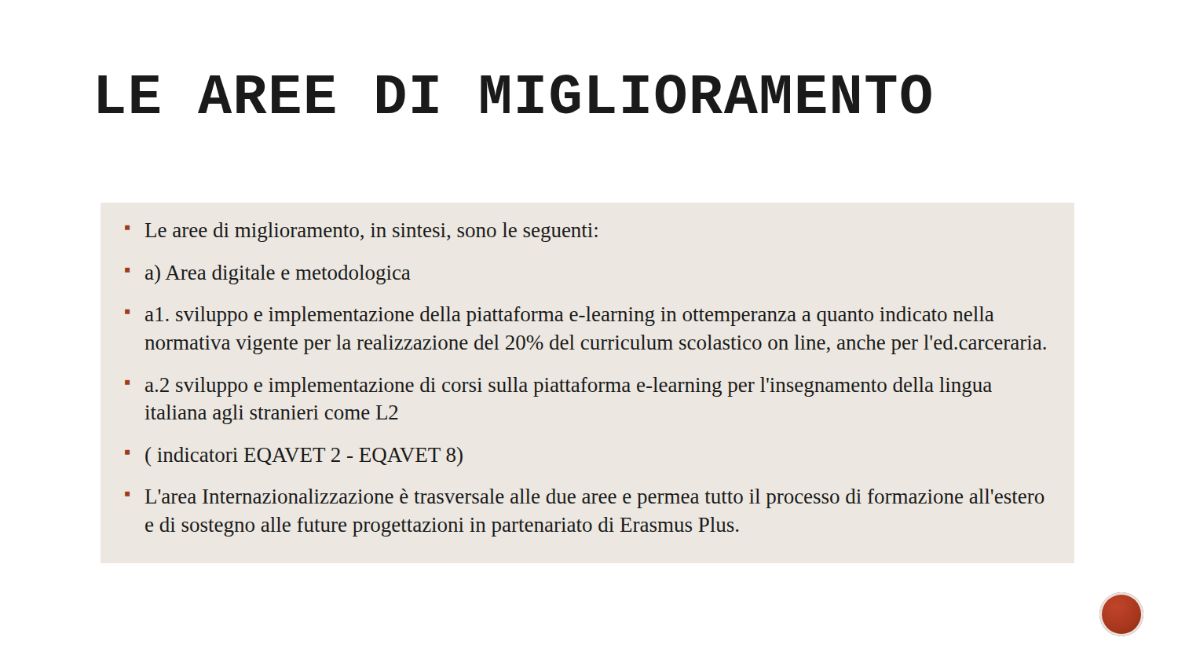Le aree di miglioramento
Le aree di miglioramento, in sintesi, sono le seguenti:
a) Area digitale e metodologica
a1. sviluppo e implementazione della piattaforma e-learning in ottemperanza a quanto indicato nella normativa vigente per la realizzazione del 20% del curriculum scolastico on line, anche per l'ed.carceraria.
a.2 sviluppo e implementazione di corsi sulla piattaforma e-learning per l'insegnamento della lingua italiana agli stranieri come L2
( indicatori EQAVET 2 - EQAVET 8)
L'area Internazionalizzazione è trasversale alle due aree e permea tutto il processo di formazione all'estero e di sostegno alle future progettazioni in partenariato di Erasmus Plus.